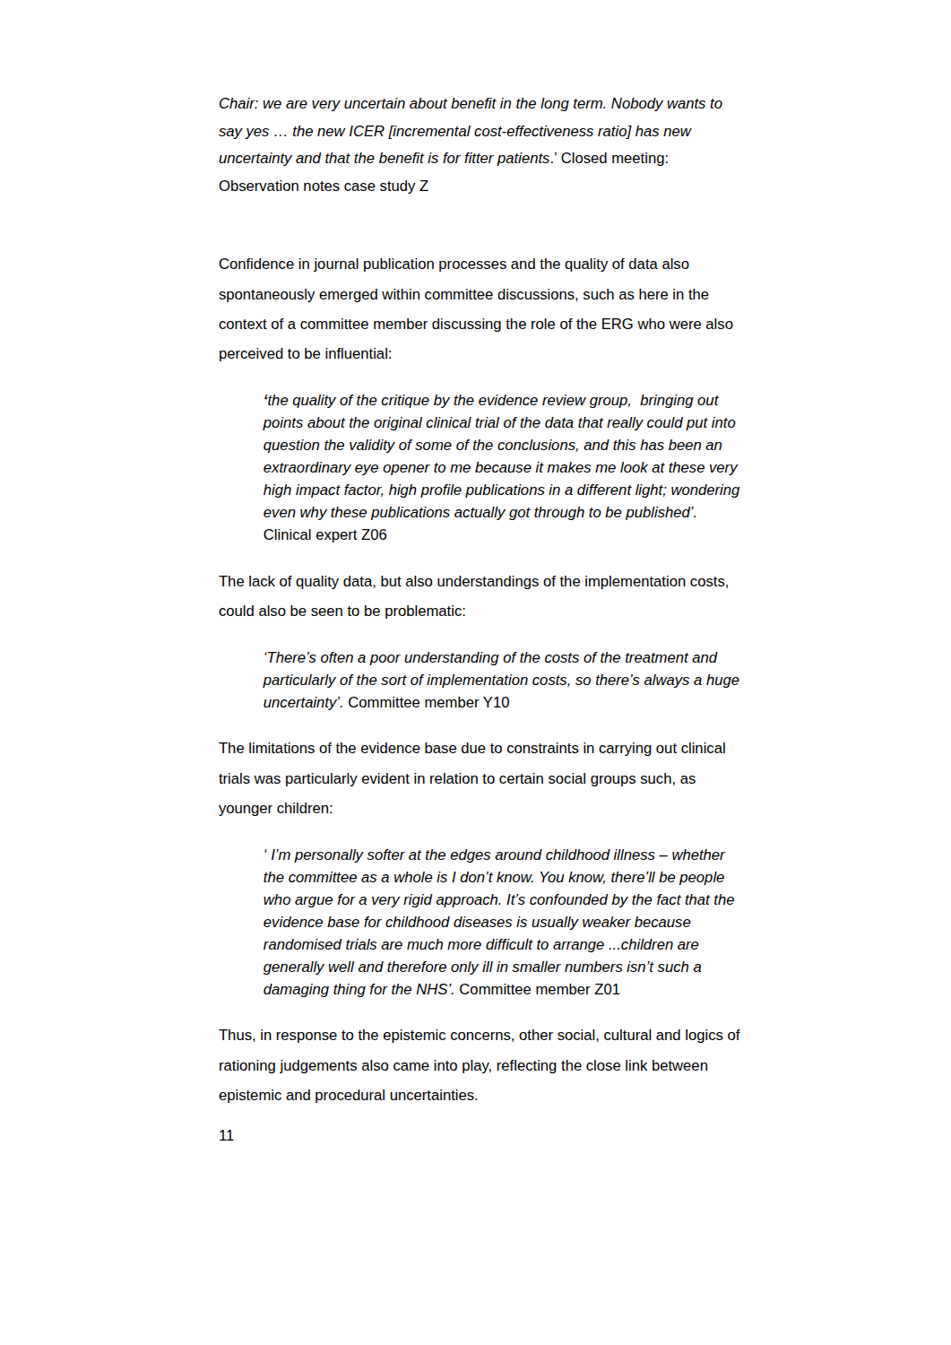Chair: we are very uncertain about benefit in the long term. Nobody wants to say yes … the new ICER [incremental cost-effectiveness ratio] has new uncertainty and that the benefit is for fitter patients.’ Closed meeting: Observation notes case study Z
Confidence in journal publication processes and the quality of data also spontaneously emerged within committee discussions, such as here in the context of a committee member discussing the role of the ERG who were also perceived to be influential:
‘the quality of the critique by the evidence review group, bringing out points about the original clinical trial of the data that really could put into question the validity of some of the conclusions, and this has been an extraordinary eye opener to me because it makes me look at these very high impact factor, high profile publications in a different light; wondering even why these publications actually got through to be published’. Clinical expert Z06
The lack of quality data, but also understandings of the implementation costs, could also be seen to be problematic:
‘There’s often a poor understanding of the costs of the treatment and particularly of the sort of implementation costs, so there’s always a huge uncertainty’. Committee member Y10
The limitations of the evidence base due to constraints in carrying out clinical trials was particularly evident in relation to certain social groups such, as younger children:
‘ I’m personally softer at the edges around childhood illness – whether the committee as a whole is I don’t know. You know, there’ll be people who argue for a very rigid approach. It’s confounded by the fact that the evidence base for childhood diseases is usually weaker because randomised trials are much more difficult to arrange ...children are generally well and therefore only ill in smaller numbers isn’t such a damaging thing for the NHS’. Committee member Z01
Thus, in response to the epistemic concerns, other social, cultural and logics of rationing judgements also came into play, reflecting the close link between epistemic and procedural uncertainties.
11